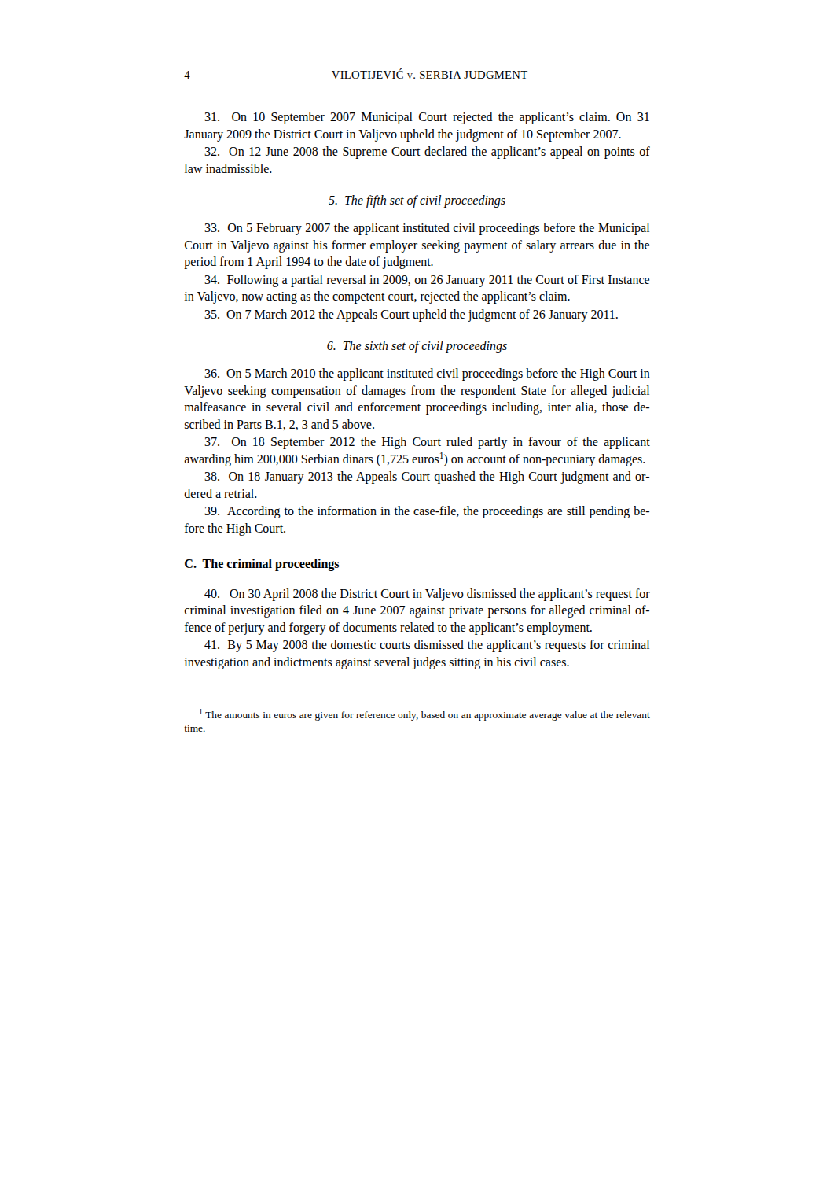4 VILOTIJEVIĆ v. SERBIA JUDGMENT
31. On 10 September 2007 Municipal Court rejected the applicant’s claim. On 31 January 2009 the District Court in Valjevo upheld the judgment of 10 September 2007.
32. On 12 June 2008 the Supreme Court declared the applicant’s appeal on points of law inadmissible.
5. The fifth set of civil proceedings
33. On 5 February 2007 the applicant instituted civil proceedings before the Municipal Court in Valjevo against his former employer seeking payment of salary arrears due in the period from 1 April 1994 to the date of judgment.
34. Following a partial reversal in 2009, on 26 January 2011 the Court of First Instance in Valjevo, now acting as the competent court, rejected the applicant’s claim.
35. On 7 March 2012 the Appeals Court upheld the judgment of 26 January 2011.
6. The sixth set of civil proceedings
36. On 5 March 2010 the applicant instituted civil proceedings before the High Court in Valjevo seeking compensation of damages from the respondent State for alleged judicial malfeasance in several civil and enforcement proceedings including, inter alia, those described in Parts B.1, 2, 3 and 5 above.
37. On 18 September 2012 the High Court ruled partly in favour of the applicant awarding him 200,000 Serbian dinars (1,725 euros1) on account of non-pecuniary damages.
38. On 18 January 2013 the Appeals Court quashed the High Court judgment and ordered a retrial.
39. According to the information in the case-file, the proceedings are still pending before the High Court.
C. The criminal proceedings
40. On 30 April 2008 the District Court in Valjevo dismissed the applicant’s request for criminal investigation filed on 4 June 2007 against private persons for alleged criminal offence of perjury and forgery of documents related to the applicant’s employment.
41. By 5 May 2008 the domestic courts dismissed the applicant’s requests for criminal investigation and indictments against several judges sitting in his civil cases.
1 The amounts in euros are given for reference only, based on an approximate average value at the relevant time.